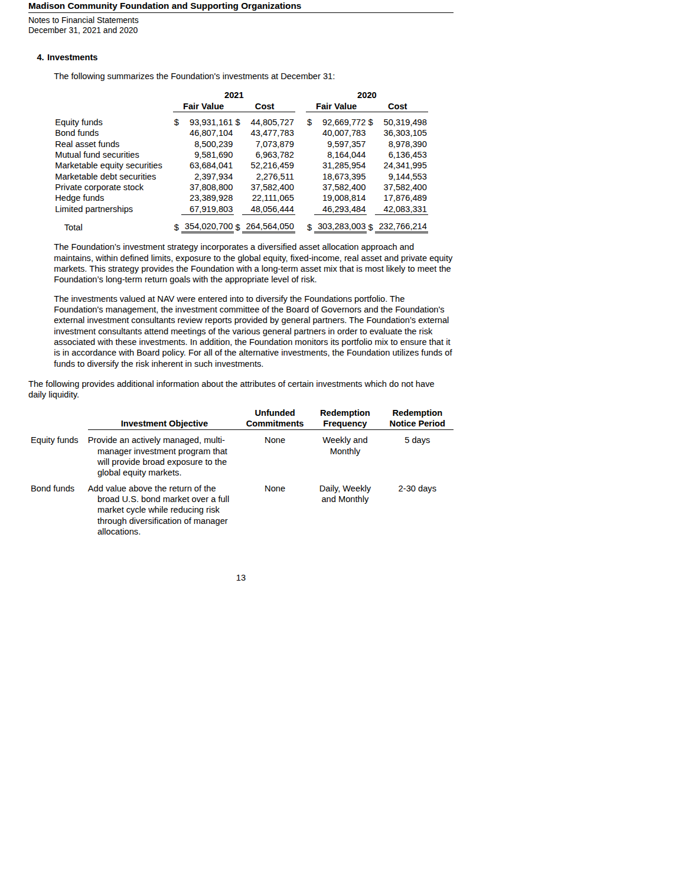Madison Community Foundation and Supporting Organizations
Notes to Financial Statements
December 31, 2021 and 2020
4. Investments
The following summarizes the Foundation's investments at December 31:
| | 2021 | | 2020 |
| | Fair Value | Cost | | Fair Value | Cost |
| Equity funds | $ | 93,931,161 | $ | 44,805,727 | | $ | 92,669,772 | $ | 50,319,498 |
| Bond funds | | 46,807,104 | | 43,477,783 | | | 40,007,783 | | 36,303,105 |
| Real asset funds | | 8,500,239 | | 7,073,879 | | | 9,597,357 | | 8,978,390 |
| Mutual fund securities | | 9,581,690 | | 6,963,782 | | | 8,164,044 | | 6,136,453 |
| Marketable equity securities | | 63,684,041 | | 52,216,459 | | | 31,285,954 | | 24,341,995 |
| Marketable debt securities | | 2,397,934 | | 2,276,511 | | | 18,673,395 | | 9,144,553 |
| Private corporate stock | | 37,808,800 | | 37,582,400 | | | 37,582,400 | | 37,582,400 |
| Hedge funds | | 23,389,928 | | 22,111,065 | | | 19,008,814 | | 17,876,489 |
| Limited partnerships | | 67,919,803 | | 48,056,444 | | | 46,293,484 | | 42,083,331 |
| Total | $ | 354,020,700 | $ | 264,564,050 | | $ | 303,283,003 | $ | 232,766,214 |
The Foundation’s investment strategy incorporates a diversified asset allocation approach and maintains, within defined limits, exposure to the global equity, fixed-income, real asset and private equity markets. This strategy provides the Foundation with a long-term asset mix that is most likely to meet the Foundation’s long-term return goals with the appropriate level of risk.
The investments valued at NAV were entered into to diversify the Foundations portfolio. The Foundation's management, the investment committee of the Board of Governors and the Foundation's external investment consultants review reports provided by general partners. The Foundation’s external investment consultants attend meetings of the various general partners in order to evaluate the risk associated with these investments. In addition, the Foundation monitors its portfolio mix to ensure that it is in accordance with Board policy. For all of the alternative investments, the Foundation utilizes funds of funds to diversify the risk inherent in such investments.
The following provides additional information about the attributes of certain investments which do not have daily liquidity.
| | Investment Objective | Unfunded Commitments | Redemption Frequency | Redemption Notice Period |
| --- | --- | --- | --- | --- |
| Equity funds | Provide an actively managed, multi-manager investment program that will provide broad exposure to the global equity markets. | None | Weekly and Monthly | 5 days |
| Bond funds | Add value above the return of the broad U.S. bond market over a full market cycle while reducing risk through diversification of manager allocations. | None | Daily, Weekly and Monthly | 2-30 days |
13